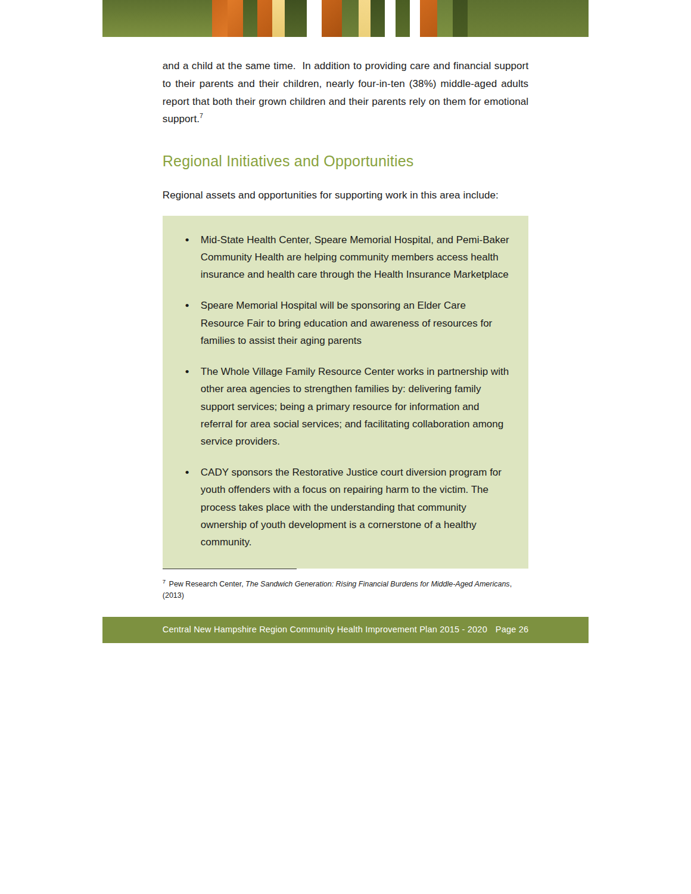and a child at the same time. In addition to providing care and financial support to their parents and their children, nearly four-in-ten (38%) middle-aged adults report that both their grown children and their parents rely on them for emotional support.7
Regional Initiatives and Opportunities
Regional assets and opportunities for supporting work in this area include:
Mid-State Health Center, Speare Memorial Hospital, and Pemi-Baker Community Health are helping community members access health insurance and health care through the Health Insurance Marketplace
Speare Memorial Hospital will be sponsoring an Elder Care Resource Fair to bring education and awareness of resources for families to assist their aging parents
The Whole Village Family Resource Center works in partnership with other area agencies to strengthen families by: delivering family support services; being a primary resource for information and referral for area social services; and facilitating collaboration among service providers.
CADY sponsors the Restorative Justice court diversion program for youth offenders with a focus on repairing harm to the victim. The process takes place with the understanding that community ownership of youth development is a cornerstone of a healthy community.
7 Pew Research Center, The Sandwich Generation: Rising Financial Burdens for Middle-Aged Americans, (2013)
Central New Hampshire Region Community Health Improvement Plan 2015 - 2020 Page 26